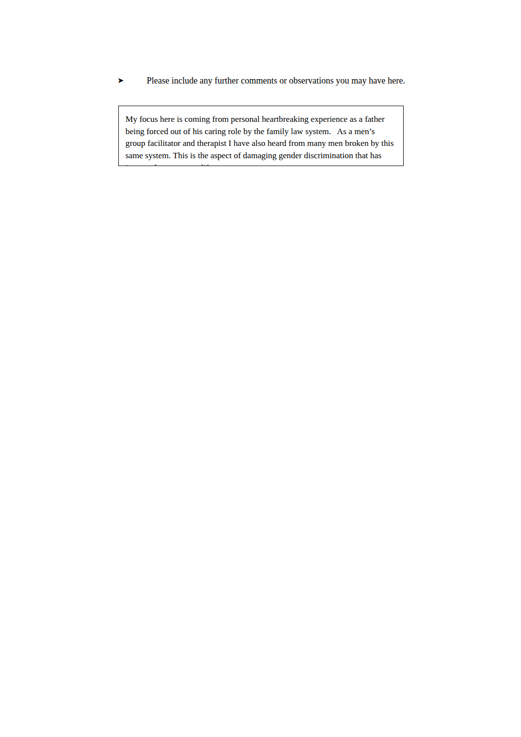➤ Please include any further comments or observations you may have here.
My focus here is coming from personal heartbreaking experience as a father being forced out of his caring role by the family law system. As a men’s group facilitator and therapist I have also heard from many men broken by this same system. This is the aspect of damaging gender discrimination that has impacted most on my life